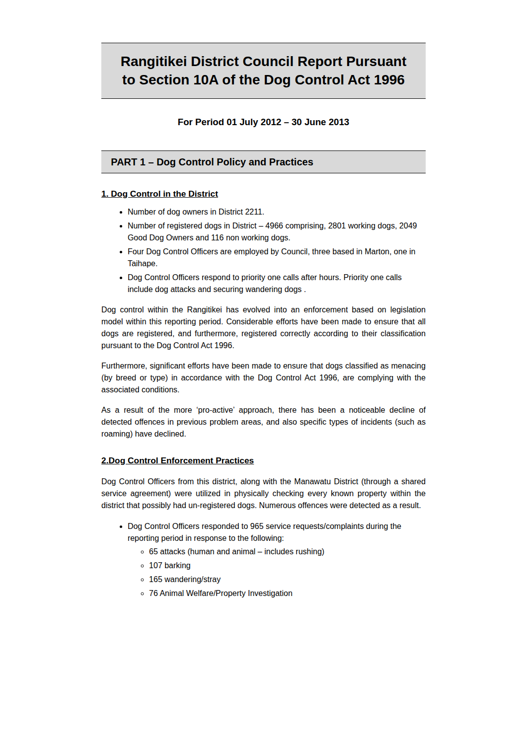Rangitikei District Council Report Pursuant to Section 10A of the Dog Control Act 1996
For Period 01 July 2012 – 30 June 2013
PART 1 – Dog Control Policy and Practices
1. Dog Control in the District
Number of dog owners in District 2211.
Number of registered dogs in District – 4966 comprising, 2801 working dogs, 2049 Good Dog Owners and 116 non working dogs.
Four Dog Control Officers are employed by Council, three based in Marton, one in Taihape.
Dog Control Officers respond to priority one calls after hours. Priority one calls include dog attacks and securing wandering dogs .
Dog control within the Rangitikei has evolved into an enforcement based on legislation model within this reporting period. Considerable efforts have been made to ensure that all dogs are registered, and furthermore, registered correctly according to their classification pursuant to the Dog Control Act 1996.
Furthermore, significant efforts have been made to ensure that dogs classified as menacing (by breed or type) in accordance with the Dog Control Act 1996, are complying with the associated conditions.
As a result of the more ‘pro-active’ approach, there has been a noticeable decline of detected offences in previous problem areas, and also specific types of incidents (such as roaming) have declined.
2.Dog Control Enforcement Practices
Dog Control Officers from this district, along with the Manawatu District (through a shared service agreement) were utilized in physically checking every known property within the district that possibly had un-registered dogs. Numerous offences were detected as a result.
Dog Control Officers responded to 965 service requests/complaints during the reporting period in response to the following:
65 attacks (human and animal – includes rushing)
107 barking
165 wandering/stray
76 Animal Welfare/Property Investigation